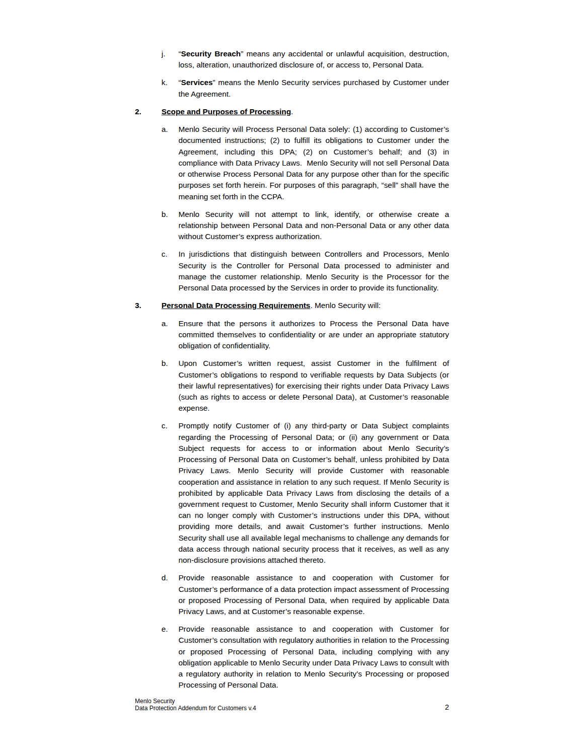j.
“Security Breach” means any accidental or unlawful acquisition, destruction, loss, alteration, unauthorized disclosure of, or access to, Personal Data.
k.
“Services” means the Menlo Security services purchased by Customer under the Agreement.
2.
Scope and Purposes of Processing.
a.
Menlo Security will Process Personal Data solely: (1) according to Customer’s documented instructions; (2) to fulfill its obligations to Customer under the Agreement, including this DPA; (2) on Customer’s behalf; and (3) in compliance with Data Privacy Laws. Menlo Security will not sell Personal Data or otherwise Process Personal Data for any purpose other than for the specific purposes set forth herein. For purposes of this paragraph, “sell” shall have the meaning set forth in the CCPA.
b.
Menlo Security will not attempt to link, identify, or otherwise create a relationship between Personal Data and non-Personal Data or any other data without Customer’s express authorization.
c.
In jurisdictions that distinguish between Controllers and Processors, Menlo Security is the Controller for Personal Data processed to administer and manage the customer relationship. Menlo Security is the Processor for the Personal Data processed by the Services in order to provide its functionality.
3.
Personal Data Processing Requirements. Menlo Security will:
a.
Ensure that the persons it authorizes to Process the Personal Data have committed themselves to confidentiality or are under an appropriate statutory obligation of confidentiality.
b.
Upon Customer’s written request, assist Customer in the fulfilment of Customer’s obligations to respond to verifiable requests by Data Subjects (or their lawful representatives) for exercising their rights under Data Privacy Laws (such as rights to access or delete Personal Data), at Customer’s reasonable expense.
c.
Promptly notify Customer of (i) any third-party or Data Subject complaints regarding the Processing of Personal Data; or (ii) any government or Data Subject requests for access to or information about Menlo Security’s Processing of Personal Data on Customer’s behalf, unless prohibited by Data Privacy Laws. Menlo Security will provide Customer with reasonable cooperation and assistance in relation to any such request. If Menlo Security is prohibited by applicable Data Privacy Laws from disclosing the details of a government request to Customer, Menlo Security shall inform Customer that it can no longer comply with Customer’s instructions under this DPA, without providing more details, and await Customer’s further instructions. Menlo Security shall use all available legal mechanisms to challenge any demands for data access through national security process that it receives, as well as any non-disclosure provisions attached thereto.
d.
Provide reasonable assistance to and cooperation with Customer for Customer’s performance of a data protection impact assessment of Processing or proposed Processing of Personal Data, when required by applicable Data Privacy Laws, and at Customer’s reasonable expense.
e.
Provide reasonable assistance to and cooperation with Customer for Customer’s consultation with regulatory authorities in relation to the Processing or proposed Processing of Personal Data, including complying with any obligation applicable to Menlo Security under Data Privacy Laws to consult with a regulatory authority in relation to Menlo Security’s Processing or proposed Processing of Personal Data.
Menlo Security
Data Protection Addendum for Customers v.4
2